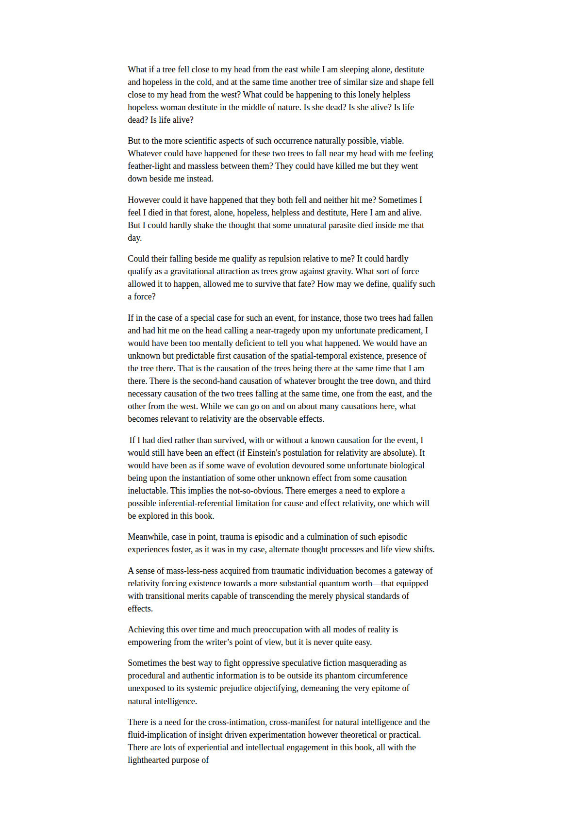What if a tree fell close to my head from the east while I am sleeping alone, destitute and hopeless in the cold, and at the same time another tree of similar size and shape fell close to my head from the west? What could be happening to this lonely helpless hopeless woman destitute in the middle of nature. Is she dead? Is she alive? Is life dead? Is life alive?
But to the more scientific aspects of such occurrence naturally possible, viable. Whatever could have happened for these two trees to fall near my head with me feeling feather-light and massless between them? They could have killed me but they went down beside me instead.
However could it have happened that they both fell and neither hit me? Sometimes I feel I died in that forest, alone, hopeless, helpless and destitute, Here I am and alive. But I could hardly shake the thought that some unnatural parasite died inside me that day.
Could their falling beside me qualify as repulsion relative to me? It could hardly qualify as a gravitational attraction as trees grow against gravity. What sort of force allowed it to happen, allowed me to survive that fate? How may we define, qualify such a force?
If in the case of a special case for such an event, for instance, those two trees had fallen and had hit me on the head calling a near-tragedy upon my unfortunate predicament, I would have been too mentally deficient to tell you what happened. We would have an unknown but predictable first causation of the spatial-temporal existence, presence of the tree there. That is the causation of the trees being there at the same time that I am there. There is the second-hand causation of whatever brought the tree down, and third necessary causation of the two trees falling at the same time, one from the east, and the other from the west. While we can go on and on about many causations here, what becomes relevant to relativity are the observable effects.
If I had died rather than survived, with or without a known causation for the event, I would still have been an effect (if Einstein's postulation for relativity are absolute). It would have been as if some wave of evolution devoured some unfortunate biological being upon the instantiation of some other unknown effect from some causation ineluctable. This implies the not-so-obvious. There emerges a need to explore a possible inferential-referential limitation for cause and effect relativity, one which will be explored in this book.
Meanwhile, case in point, trauma is episodic and a culmination of such episodic experiences foster, as it was in my case, alternate thought processes and life view shifts.
A sense of mass-less-ness acquired from traumatic individuation becomes a gateway of relativity forcing existence towards a more substantial quantum worth—that equipped with transitional merits capable of transcending the merely physical standards of effects.
Achieving this over time and much preoccupation with all modes of reality is empowering from the writer’s point of view, but it is never quite easy.
Sometimes the best way to fight oppressive speculative fiction masquerading as procedural and authentic information is to be outside its phantom circumference unexposed to its systemic prejudice objectifying, demeaning the very epitome of natural intelligence.
There is a need for the cross-intimation, cross-manifest for natural intelligence and the fluid-implication of insight driven experimentation however theoretical or practical. There are lots of experiential and intellectual engagement in this book, all with the lighthearted purpose of